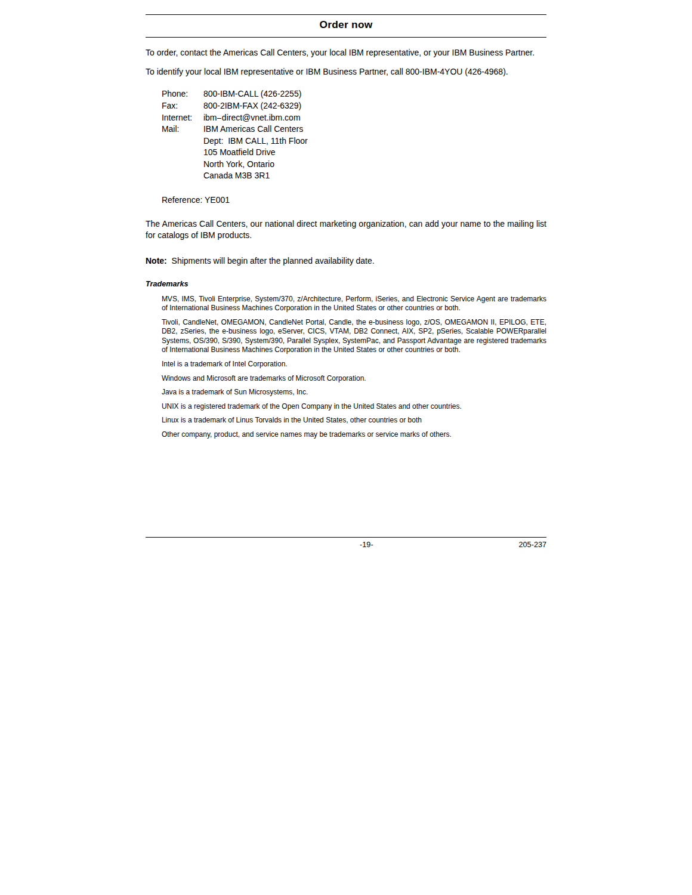Order now
To order, contact the Americas Call Centers, your local IBM representative, or your IBM Business Partner.
To identify your local IBM representative or IBM Business Partner, call 800-IBM-4YOU (426-4968).
| Phone: | 800-IBM-CALL (426-2255) |
| Fax: | 800-2IBM-FAX (242-6329) |
| Internet: | ibm direct@vnet.ibm.com |
| Mail: | IBM Americas Call Centers |
| | Dept: IBM CALL, 11th Floor |
| | 105 Moatfield Drive |
| | North York, Ontario |
| | Canada M3B 3R1 |
Reference: YE001
The Americas Call Centers, our national direct marketing organization, can add your name to the mailing list for catalogs of IBM products.
Note: Shipments will begin after the planned availability date.
Trademarks
MVS, IMS, Tivoli Enterprise, System/370, z/Architecture, Perform, iSeries, and Electronic Service Agent are trademarks of International Business Machines Corporation in the United States or other countries or both.
Tivoli, CandleNet, OMEGAMON, CandleNet Portal, Candle, the e-business logo, z/OS, OMEGAMON II, EPILOG, ETE, DB2, zSeries, the e-business logo, eServer, CICS, VTAM, DB2 Connect, AIX, SP2, pSeries, Scalable POWERparallel Systems, OS/390, S/390, System/390, Parallel Sysplex, SystemPac, and Passport Advantage are registered trademarks of International Business Machines Corporation in the United States or other countries or both.
Intel is a trademark of Intel Corporation.
Windows and Microsoft are trademarks of Microsoft Corporation.
Java is a trademark of Sun Microsystems, Inc.
UNIX is a registered trademark of the Open Company in the United States and other countries.
Linux is a trademark of Linus Torvalds in the United States, other countries or both
Other company, product, and service names may be trademarks or service marks of others.
-19-
205-237